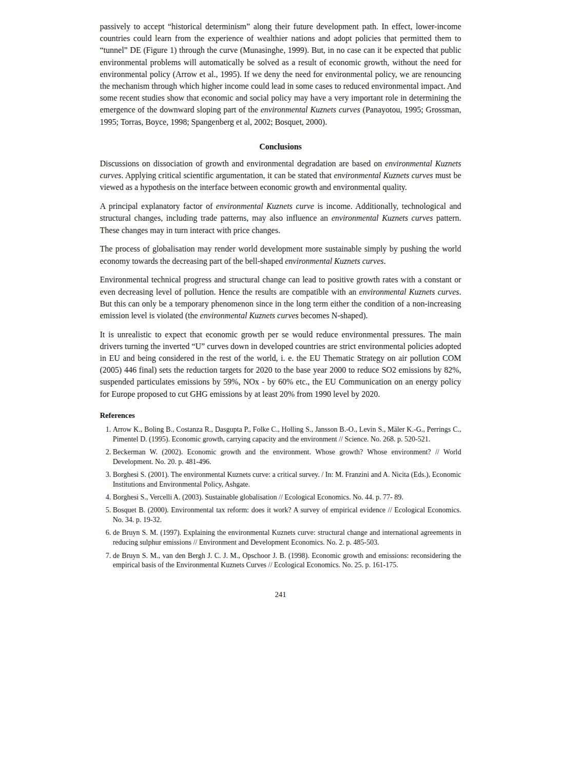passively to accept “historical determinism” along their future development path. In effect, lower-income countries could learn from the experience of wealthier nations and adopt policies that permitted them to “tunnel” DE (Figure 1) through the curve (Munasinghe, 1999). But, in no case can it be expected that public environmental problems will automatically be solved as a result of economic growth, without the need for environmental policy (Arrow et al., 1995). If we deny the need for environmental policy, we are renouncing the mechanism through which higher income could lead in some cases to reduced environmental impact. And some recent studies show that economic and social policy may have a very important role in determining the emergence of the downward sloping part of the environmental Kuznets curves (Panayotou, 1995; Grossman, 1995; Torras, Boyce, 1998; Spangenberg et al, 2002; Bosquet, 2000).
Conclusions
Discussions on dissociation of growth and environmental degradation are based on environmental Kuznets curves. Applying critical scientific argumentation, it can be stated that environmental Kuznets curves must be viewed as a hypothesis on the interface between economic growth and environmental quality.
A principal explanatory factor of environmental Kuznets curve is income. Additionally, technological and structural changes, including trade patterns, may also influence an environmental Kuznets curves pattern. These changes may in turn interact with price changes.
The process of globalisation may render world development more sustainable simply by pushing the world economy towards the decreasing part of the bell-shaped environmental Kuznets curves.
Environmental technical progress and structural change can lead to positive growth rates with a constant or even decreasing level of pollution. Hence the results are compatible with an environmental Kuznets curves. But this can only be a temporary phenomenon since in the long term either the condition of a non-increasing emission level is violated (the environmental Kuznets curves becomes N-shaped).
It is unrealistic to expect that economic growth per se would reduce environmental pressures. The main drivers turning the inverted “U” curves down in developed countries are strict environmental policies adopted in EU and being considered in the rest of the world, i. e. the EU Thematic Strategy on air pollution COM (2005) 446 final) sets the reduction targets for 2020 to the base year 2000 to reduce SO2 emissions by 82%, suspended particulates emissions by 59%, NOx - by 60% etc., the EU Communication on an energy policy for Europe proposed to cut GHG emissions by at least 20% from 1990 level by 2020.
References
Arrow K., Boling B., Costanza R., Dasgupta P., Folke C., Holling S., Jansson B.-O., Levin S., Mäler K.-G., Perrings C., Pimentel D. (1995). Economic growth, carrying capacity and the environment // Science. No. 268. p. 520-521.
Beckerman W. (2002). Economic growth and the environment. Whose growth? Whose environment? // World Development. No. 20. p. 481-496.
Borghesi S. (2001). The environmental Kuznets curve: a critical survey. / In: M. Franzini and A. Nicita (Eds.), Economic Institutions and Environmental Policy, Ashgate.
Borghesi S., Vercelli A. (2003). Sustainable globalisation // Ecological Economics. No. 44. p. 77- 89.
Bosquet B. (2000). Environmental tax reform: does it work? A survey of empirical evidence // Ecological Economics. No. 34. p. 19-32.
de Bruyn S. M. (1997). Explaining the environmental Kuznets curve: structural change and international agreements in reducing sulphur emissions // Environment and Development Economics. No. 2. p. 485-503.
de Bruyn S. M., van den Bergh J. C. J. M., Opschoor J. B. (1998). Economic growth and emissions: reconsidering the empirical basis of the Environmental Kuznets Curves // Ecological Economics. No. 25. p. 161-175.
241